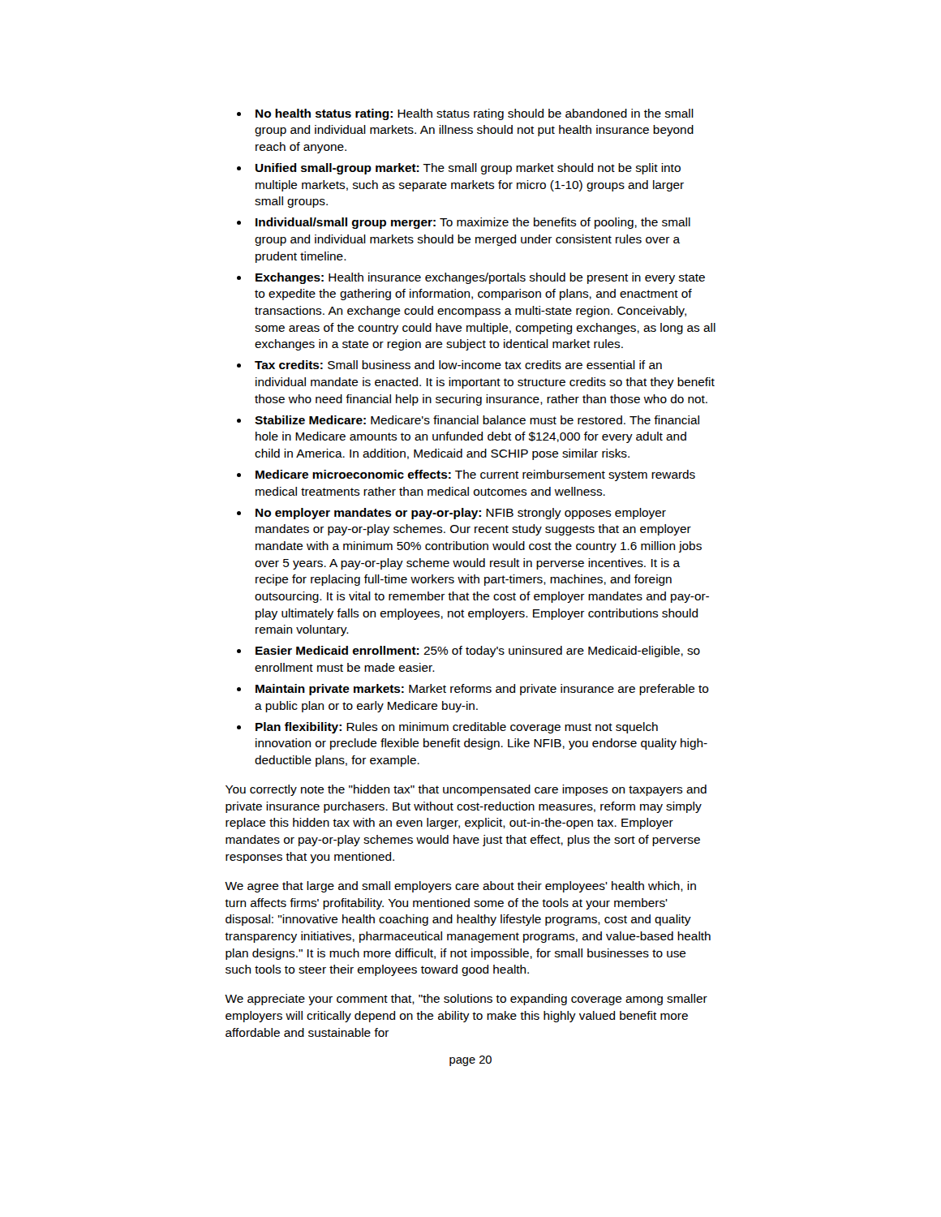No health status rating: Health status rating should be abandoned in the small group and individual markets. An illness should not put health insurance beyond reach of anyone.
Unified small-group market: The small group market should not be split into multiple markets, such as separate markets for micro (1-10) groups and larger small groups.
Individual/small group merger: To maximize the benefits of pooling, the small group and individual markets should be merged under consistent rules over a prudent timeline.
Exchanges: Health insurance exchanges/portals should be present in every state to expedite the gathering of information, comparison of plans, and enactment of transactions. An exchange could encompass a multi-state region. Conceivably, some areas of the country could have multiple, competing exchanges, as long as all exchanges in a state or region are subject to identical market rules.
Tax credits: Small business and low-income tax credits are essential if an individual mandate is enacted. It is important to structure credits so that they benefit those who need financial help in securing insurance, rather than those who do not.
Stabilize Medicare: Medicare's financial balance must be restored. The financial hole in Medicare amounts to an unfunded debt of $124,000 for every adult and child in America. In addition, Medicaid and SCHIP pose similar risks.
Medicare microeconomic effects: The current reimbursement system rewards medical treatments rather than medical outcomes and wellness.
No employer mandates or pay-or-play: NFIB strongly opposes employer mandates or pay-or-play schemes. Our recent study suggests that an employer mandate with a minimum 50% contribution would cost the country 1.6 million jobs over 5 years. A pay-or-play scheme would result in perverse incentives. It is a recipe for replacing full-time workers with part-timers, machines, and foreign outsourcing. It is vital to remember that the cost of employer mandates and pay-or-play ultimately falls on employees, not employers. Employer contributions should remain voluntary.
Easier Medicaid enrollment: 25% of today's uninsured are Medicaid-eligible, so enrollment must be made easier.
Maintain private markets: Market reforms and private insurance are preferable to a public plan or to early Medicare buy-in.
Plan flexibility: Rules on minimum creditable coverage must not squelch innovation or preclude flexible benefit design. Like NFIB, you endorse quality high-deductible plans, for example.
You correctly note the "hidden tax" that uncompensated care imposes on taxpayers and private insurance purchasers. But without cost-reduction measures, reform may simply replace this hidden tax with an even larger, explicit, out-in-the-open tax. Employer mandates or pay-or-play schemes would have just that effect, plus the sort of perverse responses that you mentioned.
We agree that large and small employers care about their employees' health which, in turn affects firms' profitability. You mentioned some of the tools at your members' disposal: "innovative health coaching and healthy lifestyle programs, cost and quality transparency initiatives, pharmaceutical management programs, and value-based health plan designs." It is much more difficult, if not impossible, for small businesses to use such tools to steer their employees toward good health.
We appreciate your comment that, "the solutions to expanding coverage among smaller employers will critically depend on the ability to make this highly valued benefit more affordable and sustainable for
page 20